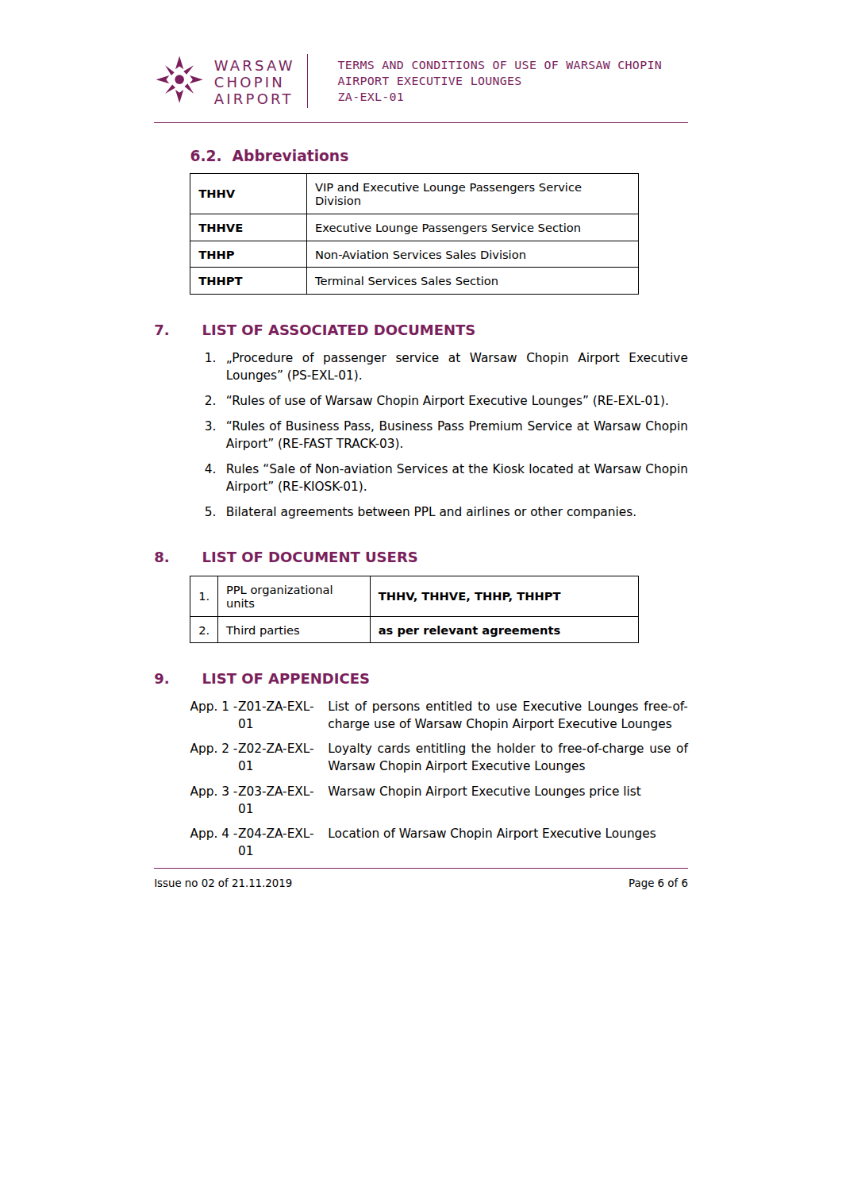WARSAW
CHOPIN
AIRPORT
TERMS AND CONDITIONS OF USE OF WARSAW CHOPIN
AIRPORT EXECUTIVE LOUNGES
ZA-EXL-01
6.2. Abbreviations
| THHV | VIP and Executive Lounge Passengers Service Division |
| THHVE | Executive Lounge Passengers Service Section |
| THHP | Non-Aviation Services Sales Division |
| THHPT | Terminal Services Sales Section |
7. LIST OF ASSOCIATED DOCUMENTS
„Procedure of passenger service at Warsaw Chopin Airport Executive Lounges” (PS-EXL-01).
“Rules of use of Warsaw Chopin Airport Executive Lounges” (RE-EXL-01).
“Rules of Business Pass, Business Pass Premium Service at Warsaw Chopin Airport” (RE-FAST TRACK-03).
Rules “Sale of Non-aviation Services at the Kiosk located at Warsaw Chopin Airport” (RE-KIOSK-01).
Bilateral agreements between PPL and airlines or other companies.
8. LIST OF DOCUMENT USERS
| 1. | PPL organizational units | THHV, THHVE, THHP, THHPT |
| 2. | Third parties | as per relevant agreements |
9. LIST OF APPENDICES
App. 1 -
Z01-ZA-EXL-01
List of persons entitled to use Executive Lounges free-of-charge use of Warsaw Chopin Airport Executive Lounges
App. 2 -
Z02-ZA-EXL-01
Loyalty cards entitling the holder to free-of-charge use of Warsaw Chopin Airport Executive Lounges
App. 3 -
Z03-ZA-EXL-01
Warsaw Chopin Airport Executive Lounges price list
App. 4 -
Z04-ZA-EXL-01
Location of Warsaw Chopin Airport Executive Lounges
Issue no 02 of 21.11.2019
Page 6 of 6